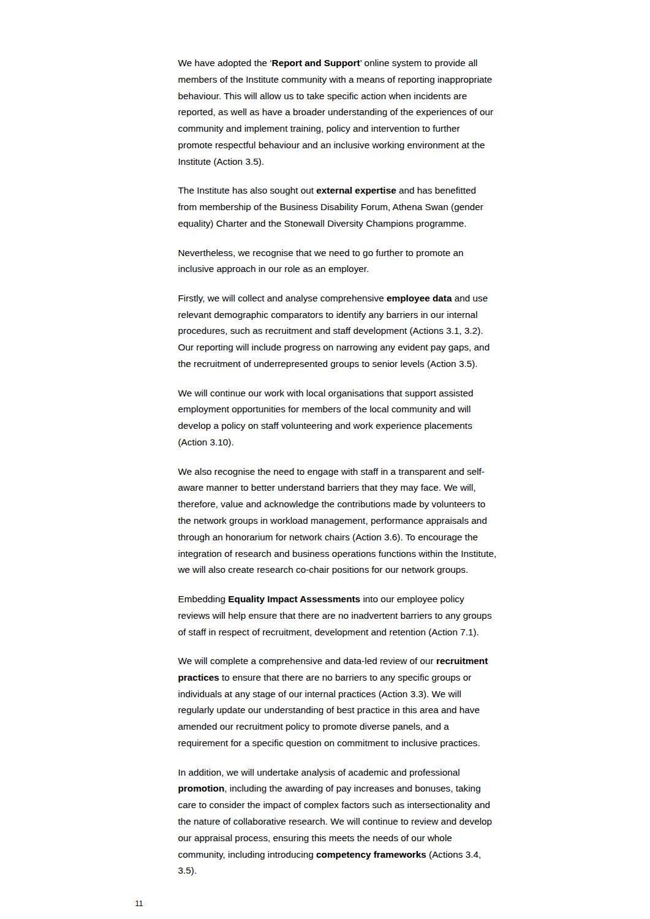We have adopted the ‘Report and Support’ online system to provide all members of the Institute community with a means of reporting inappropriate behaviour. This will allow us to take specific action when incidents are reported, as well as have a broader understanding of the experiences of our community and implement training, policy and intervention to further promote respectful behaviour and an inclusive working environment at the Institute (Action 3.5).
The Institute has also sought out external expertise and has benefitted from membership of the Business Disability Forum, Athena Swan (gender equality) Charter and the Stonewall Diversity Champions programme.
Nevertheless, we recognise that we need to go further to promote an inclusive approach in our role as an employer.
Firstly, we will collect and analyse comprehensive employee data and use relevant demographic comparators to identify any barriers in our internal procedures, such as recruitment and staff development (Actions 3.1, 3.2). Our reporting will include progress on narrowing any evident pay gaps, and the recruitment of underrepresented groups to senior levels (Action 3.5).
We will continue our work with local organisations that support assisted employment opportunities for members of the local community and will develop a policy on staff volunteering and work experience placements (Action 3.10).
We also recognise the need to engage with staff in a transparent and self-aware manner to better understand barriers that they may face. We will, therefore, value and acknowledge the contributions made by volunteers to the network groups in workload management, performance appraisals and through an honorarium for network chairs (Action 3.6). To encourage the integration of research and business operations functions within the Institute, we will also create research co-chair positions for our network groups.
Embedding Equality Impact Assessments into our employee policy reviews will help ensure that there are no inadvertent barriers to any groups of staff in respect of recruitment, development and retention (Action 7.1).
We will complete a comprehensive and data-led review of our recruitment practices to ensure that there are no barriers to any specific groups or individuals at any stage of our internal practices (Action 3.3). We will regularly update our understanding of best practice in this area and have amended our recruitment policy to promote diverse panels, and a requirement for a specific question on commitment to inclusive practices.
In addition, we will undertake analysis of academic and professional promotion, including the awarding of pay increases and bonuses, taking care to consider the impact of complex factors such as intersectionality and the nature of collaborative research. We will continue to review and develop our appraisal process, ensuring this meets the needs of our whole community, including introducing competency frameworks (Actions 3.4, 3.5).
11